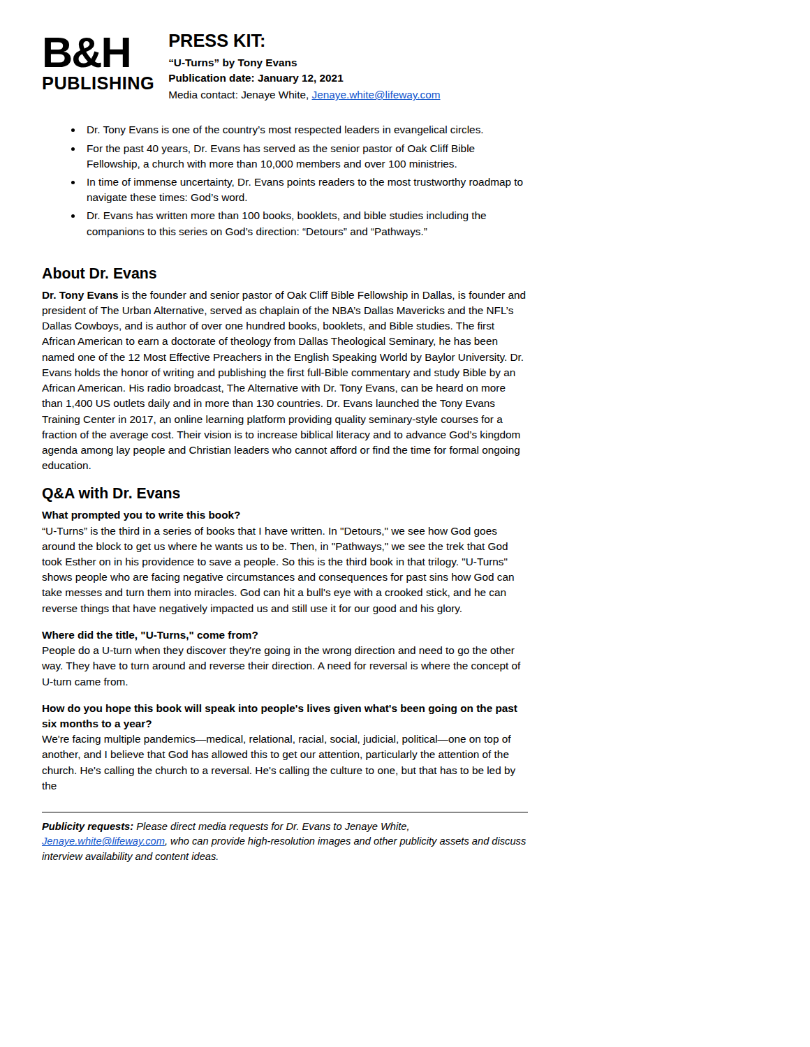B&H PUBLISHING
PRESS KIT:
“U-Turns” by Tony Evans
Publication date: January 12, 2021
Media contact: Jenaye White, Jenaye.white@lifeway.com
Dr. Tony Evans is one of the country’s most respected leaders in evangelical circles.
For the past 40 years, Dr. Evans has served as the senior pastor of Oak Cliff Bible Fellowship, a church with more than 10,000 members and over 100 ministries.
In time of immense uncertainty, Dr. Evans points readers to the most trustworthy roadmap to navigate these times: God’s word.
Dr. Evans has written more than 100 books, booklets, and bible studies including the companions to this series on God’s direction: “Detours” and “Pathways.”
About Dr. Evans
Dr. Tony Evans is the founder and senior pastor of Oak Cliff Bible Fellowship in Dallas, is founder and president of The Urban Alternative, served as chaplain of the NBA’s Dallas Mavericks and the NFL’s Dallas Cowboys, and is author of over one hundred books, booklets, and Bible studies. The first African American to earn a doctorate of theology from Dallas Theological Seminary, he has been named one of the 12 Most Effective Preachers in the English Speaking World by Baylor University. Dr. Evans holds the honor of writing and publishing the first full-Bible commentary and study Bible by an African American. His radio broadcast, The Alternative with Dr. Tony Evans, can be heard on more than 1,400 US outlets daily and in more than 130 countries. Dr. Evans launched the Tony Evans Training Center in 2017, an online learning platform providing quality seminary-style courses for a fraction of the average cost. Their vision is to increase biblical literacy and to advance God’s kingdom agenda among lay people and Christian leaders who cannot afford or find the time for formal ongoing education.
Q&A with Dr. Evans
What prompted you to write this book?
“U-Turns” is the third in a series of books that I have written. In "Detours," we see how God goes around the block to get us where he wants us to be. Then, in "Pathways," we see the trek that God took Esther on in his providence to save a people. So this is the third book in that trilogy. "U-Turns" shows people who are facing negative circumstances and consequences for past sins how God can take messes and turn them into miracles. God can hit a bull's eye with a crooked stick, and he can reverse things that have negatively impacted us and still use it for our good and his glory.
Where did the title, "U-Turns," come from?
People do a U-turn when they discover they're going in the wrong direction and need to go the other way. They have to turn around and reverse their direction. A need for reversal is where the concept of U-turn came from.
How do you hope this book will speak into people's lives given what's been going on the past six months to a year?
We're facing multiple pandemics—medical, relational, racial, social, judicial, political—one on top of another, and I believe that God has allowed this to get our attention, particularly the attention of the church. He's calling the church to a reversal. He's calling the culture to one, but that has to be led by the
Publicity requests: Please direct media requests for Dr. Evans to Jenaye White, Jenaye.white@lifeway.com, who can provide high-resolution images and other publicity assets and discuss interview availability and content ideas.